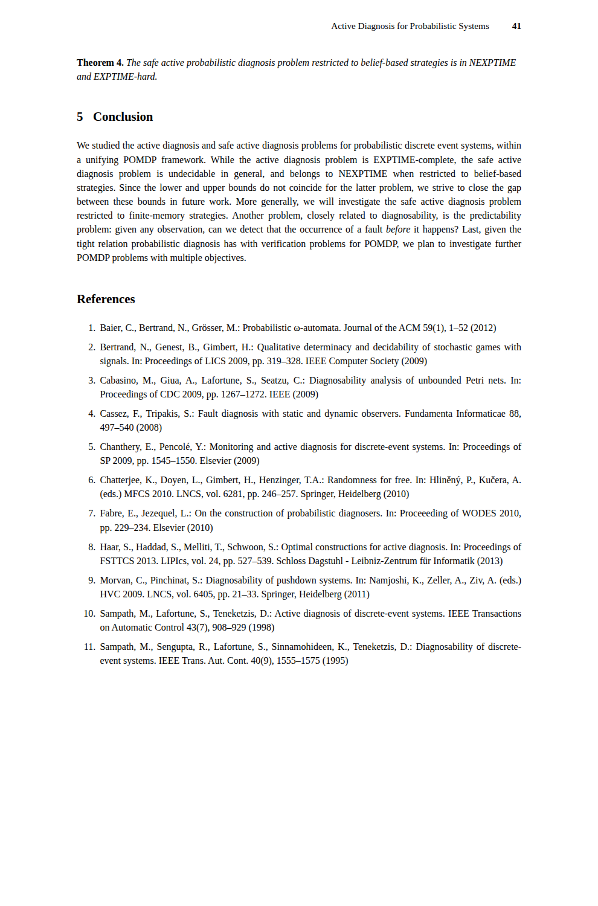Active Diagnosis for Probabilistic Systems 41
Theorem 4. The safe active probabilistic diagnosis problem restricted to belief-based strategies is in NEXPTIME and EXPTIME-hard.
5 Conclusion
We studied the active diagnosis and safe active diagnosis problems for probabilistic discrete event systems, within a unifying POMDP framework. While the active diagnosis problem is EXPTIME-complete, the safe active diagnosis problem is undecidable in general, and belongs to NEXPTIME when restricted to belief-based strategies. Since the lower and upper bounds do not coincide for the latter problem, we strive to close the gap between these bounds in future work. More generally, we will investigate the safe active diagnosis problem restricted to finite-memory strategies. Another problem, closely related to diagnosability, is the predictability problem: given any observation, can we detect that the occurrence of a fault before it happens? Last, given the tight relation probabilistic diagnosis has with verification problems for POMDP, we plan to investigate further POMDP problems with multiple objectives.
References
Baier, C., Bertrand, N., Grösser, M.: Probabilistic ω-automata. Journal of the ACM 59(1), 1–52 (2012)
Bertrand, N., Genest, B., Gimbert, H.: Qualitative determinacy and decidability of stochastic games with signals. In: Proceedings of LICS 2009, pp. 319–328. IEEE Computer Society (2009)
Cabasino, M., Giua, A., Lafortune, S., Seatzu, C.: Diagnosability analysis of unbounded Petri nets. In: Proceedings of CDC 2009, pp. 1267–1272. IEEE (2009)
Cassez, F., Tripakis, S.: Fault diagnosis with static and dynamic observers. Fundamenta Informaticae 88, 497–540 (2008)
Chanthery, E., Pencolé, Y.: Monitoring and active diagnosis for discrete-event systems. In: Proceedings of SP 2009, pp. 1545–1550. Elsevier (2009)
Chatterjee, K., Doyen, L., Gimbert, H., Henzinger, T.A.: Randomness for free. In: Hliněný, P., Kučera, A. (eds.) MFCS 2010. LNCS, vol. 6281, pp. 246–257. Springer, Heidelberg (2010)
Fabre, E., Jezequel, L.: On the construction of probabilistic diagnosers. In: Proceeeding of WODES 2010, pp. 229–234. Elsevier (2010)
Haar, S., Haddad, S., Melliti, T., Schwoon, S.: Optimal constructions for active diagnosis. In: Proceedings of FSTTCS 2013. LIPIcs, vol. 24, pp. 527–539. Schloss Dagstuhl - Leibniz-Zentrum für Informatik (2013)
Morvan, C., Pinchinat, S.: Diagnosability of pushdown systems. In: Namjoshi, K., Zeller, A., Ziv, A. (eds.) HVC 2009. LNCS, vol. 6405, pp. 21–33. Springer, Heidelberg (2011)
Sampath, M., Lafortune, S., Teneketzis, D.: Active diagnosis of discrete-event systems. IEEE Transactions on Automatic Control 43(7), 908–929 (1998)
Sampath, M., Sengupta, R., Lafortune, S., Sinnamohideen, K., Teneketzis, D.: Diagnosability of discrete-event systems. IEEE Trans. Aut. Cont. 40(9), 1555–1575 (1995)